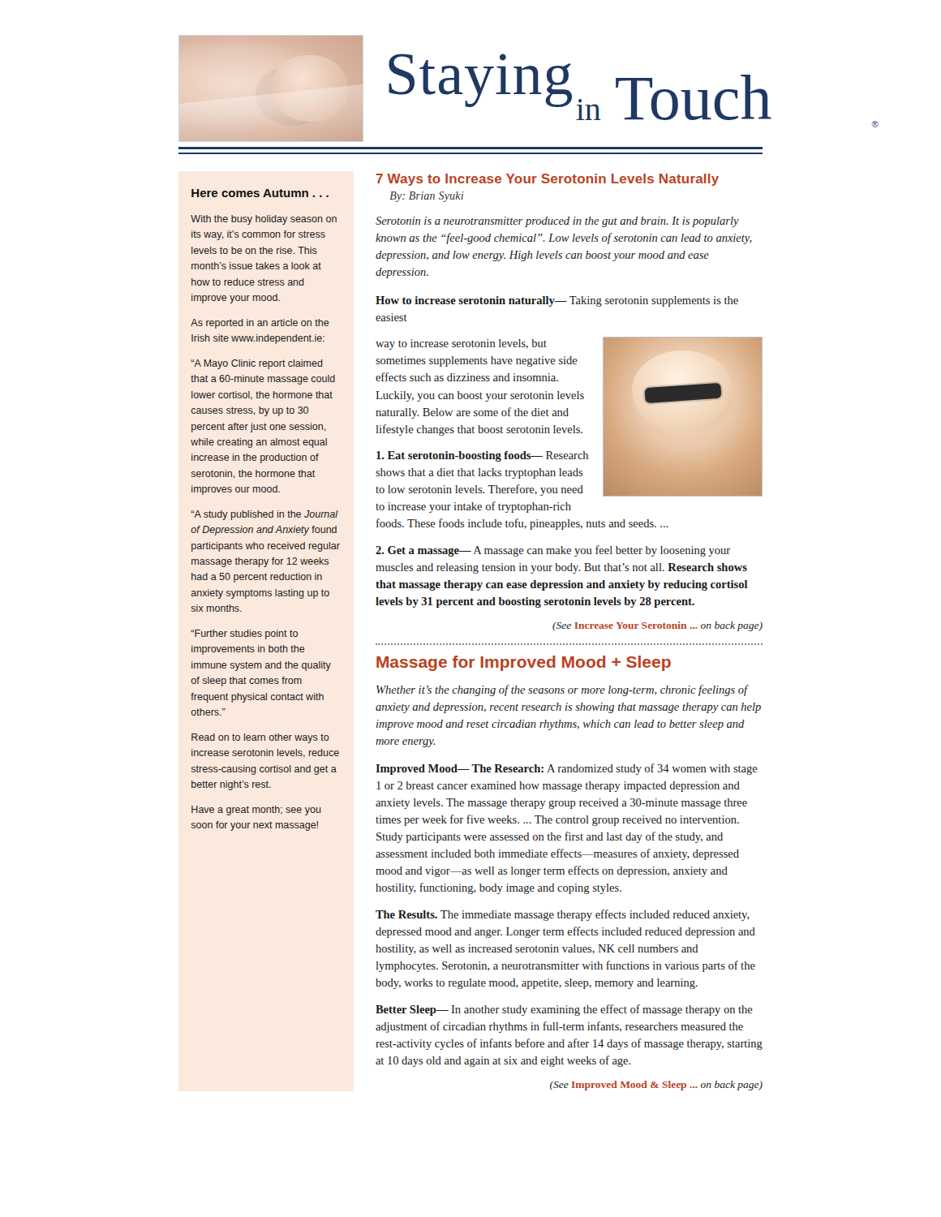Staying in Touch ®
Here comes Autumn . . .
With the busy holiday season on its way, it’s common for stress levels to be on the rise. This month’s issue takes a look at how to reduce stress and improve your mood.
As reported in an article on the Irish site www.independent.ie:
“A Mayo Clinic report claimed that a 60-minute massage could lower cortisol, the hormone that causes stress, by up to 30 percent after just one session, while creating an almost equal increase in the production of serotonin, the hormone that improves our mood.
“A study published in the Journal of Depression and Anxiety found participants who received regular massage therapy for 12 weeks had a 50 percent reduction in anxiety symptoms lasting up to six months.
“Further studies point to improvements in both the immune system and the quality of sleep that comes from frequent physical contact with others.”
Read on to learn other ways to increase serotonin levels, reduce stress-causing cortisol and get a better night’s rest.
Have a great month; see you soon for your next massage!
7 Ways to Increase Your Serotonin Levels Naturally By: Brian Syuki
Serotonin is a neurotransmitter produced in the gut and brain. It is popularly known as the “feel-good chemical”. Low levels of serotonin can lead to anxiety, depression, and low energy. High levels can boost your mood and ease depression.
How to increase serotonin naturally— Taking serotonin supplements is the easiest
way to increase serotonin levels, but sometimes supplements have negative side effects such as dizziness and insomnia. Luckily, you can boost your serotonin levels naturally. Below are some of the diet and lifestyle changes that boost serotonin levels.
1. Eat serotonin-boosting foods— Research shows that a diet that lacks tryptophan leads to low serotonin levels. Therefore, you need to increase your intake of tryptophan-rich foods. These foods include tofu, pineapples, nuts and seeds. ...
2. Get a massage— A massage can make you feel better by loosening your muscles and releasing tension in your body. But that’s not all. Research shows that massage therapy can ease depression and anxiety by reducing cortisol levels by 31 percent and boosting serotonin levels by 28 percent.
(See Increase Your Serotonin ... on back page)
Massage for Improved Mood + Sleep
Whether it’s the changing of the seasons or more long-term, chronic feelings of anxiety and depression, recent research is showing that massage therapy can help improve mood and reset circadian rhythms, which can lead to better sleep and more energy.
Improved Mood— The Research: A randomized study of 34 women with stage 1 or 2 breast cancer examined how massage therapy impacted depression and anxiety levels. The massage therapy group received a 30-minute massage three times per week for five weeks. ... The control group received no intervention. Study participants were assessed on the first and last day of the study, and assessment included both immediate effects—measures of anxiety, depressed mood and vigor—as well as longer term effects on depression, anxiety and hostility, functioning, body image and coping styles.
The Results. The immediate massage therapy effects included reduced anxiety, depressed mood and anger. Longer term effects included reduced depression and hostility, as well as increased serotonin values, NK cell numbers and lymphocytes. Serotonin, a neurotransmitter with functions in various parts of the body, works to regulate mood, appetite, sleep, memory and learning.
Better Sleep— In another study examining the effect of massage therapy on the adjustment of circadian rhythms in full-term infants, researchers measured the rest-activity cycles of infants before and after 14 days of massage therapy, starting at 10 days old and again at six and eight weeks of age.
(See Improved Mood & Sleep ... on back page)